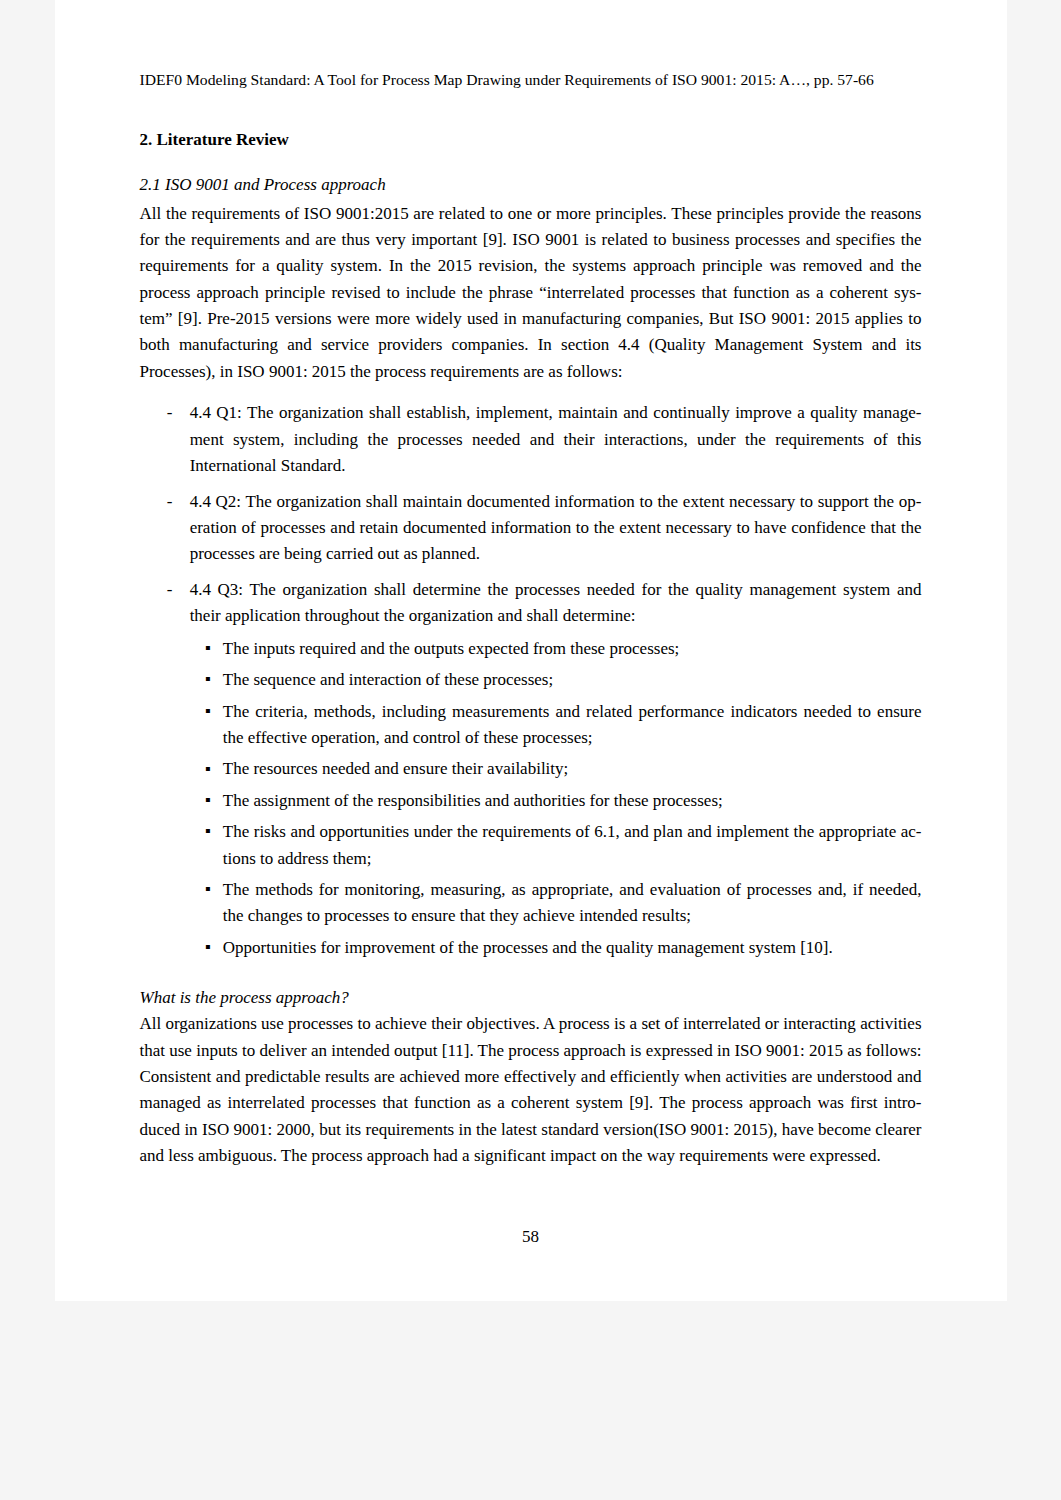IDEF0 Modeling Standard: A Tool for Process Map Drawing under Requirements of ISO 9001: 2015: A…, pp. 57-66
2. Literature Review
2.1 ISO 9001 and Process approach
All the requirements of ISO 9001:2015 are related to one or more principles. These principles provide the reasons for the requirements and are thus very important [9]. ISO 9001 is related to business processes and specifies the requirements for a quality system. In the 2015 revision, the systems approach principle was removed and the process approach principle revised to include the phrase “interrelated processes that function as a coherent system” [9]. Pre-2015 versions were more widely used in manufacturing companies, But ISO 9001: 2015 applies to both manufacturing and service providers companies. In section 4.4 (Quality Management System and its Processes), in ISO 9001: 2015 the process requirements are as follows:
4.4 Q1: The organization shall establish, implement, maintain and continually improve a quality management system, including the processes needed and their interactions, under the requirements of this International Standard.
4.4 Q2: The organization shall maintain documented information to the extent necessary to support the operation of processes and retain documented information to the extent necessary to have confidence that the processes are being carried out as planned.
4.4 Q3: The organization shall determine the processes needed for the quality management system and their application throughout the organization and shall determine:
The inputs required and the outputs expected from these processes;
The sequence and interaction of these processes;
The criteria, methods, including measurements and related performance indicators needed to ensure the effective operation, and control of these processes;
The resources needed and ensure their availability;
The assignment of the responsibilities and authorities for these processes;
The risks and opportunities under the requirements of 6.1, and plan and implement the appropriate actions to address them;
The methods for monitoring, measuring, as appropriate, and evaluation of processes and, if needed, the changes to processes to ensure that they achieve intended results;
Opportunities for improvement of the processes and the quality management system [10].
What is the process approach?
All organizations use processes to achieve their objectives. A process is a set of interrelated or interacting activities that use inputs to deliver an intended output [11]. The process approach is expressed in ISO 9001: 2015 as follows: Consistent and predictable results are achieved more effectively and efficiently when activities are understood and managed as interrelated processes that function as a coherent system [9]. The process approach was first introduced in ISO 9001: 2000, but its requirements in the latest standard version(ISO 9001: 2015), have become clearer and less ambiguous. The process approach had a significant impact on the way requirements were expressed.
58